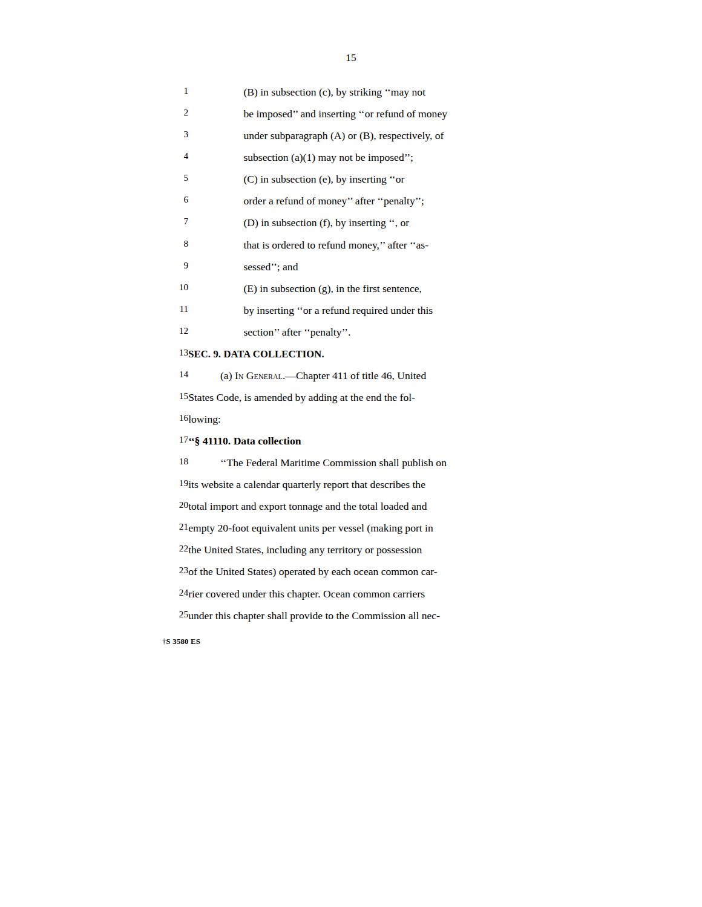15
| 1 | (B) in subsection (c), by striking ‘‘may not |
| 2 | be imposed’’ and inserting ‘‘or refund of money |
| 3 | under subparagraph (A) or (B), respectively, of |
| 4 | subsection (a)(1) may not be imposed’’; |
| 5 | (C) in subsection (e), by inserting ‘‘or |
| 6 | order a refund of money’’ after ‘‘penalty’’; |
| 7 | (D) in subsection (f), by inserting ‘‘, or |
| 8 | that is ordered to refund money,’’ after ‘‘as- |
| 9 | sessed’’; and |
| 10 | (E) in subsection (g), in the first sentence, |
| 11 | by inserting ‘‘or a refund required under this |
| 12 | section’’ after ‘‘penalty’’. |
| 13 | SEC. 9. DATA COLLECTION. |
| 14 | (a) In General. —Chapter 411 of title 46, United |
| 15 | States Code, is amended by adding at the end the fol- |
| 16 | lowing: |
| 17 | ‘‘§ 41110. Data collection |
| 18 | ‘‘The Federal Maritime Commission shall publish on |
| 19 | its website a calendar quarterly report that describes the |
| 20 | total import and export tonnage and the total loaded and |
| 21 | empty 20-foot equivalent units per vessel (making port in |
| 22 | the United States, including any territory or possession |
| 23 | of the United States) operated by each ocean common car- |
| 24 | rier covered under this chapter. Ocean common carriers |
| 25 | under this chapter shall provide to the Commission all nec- |
†S 3580 ES